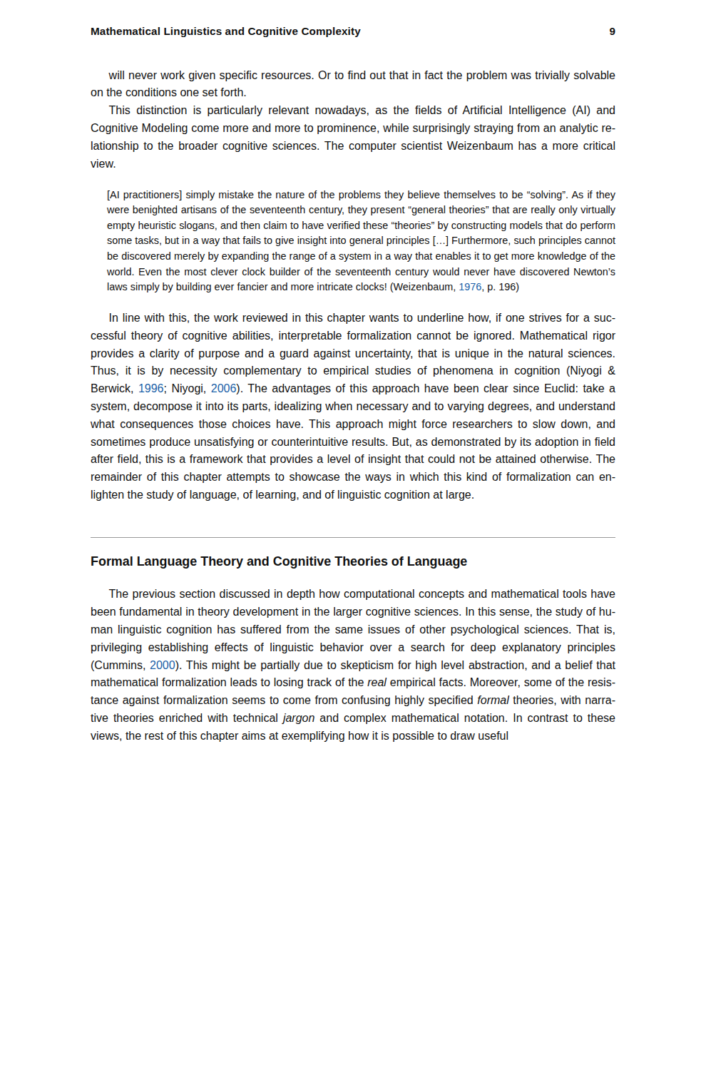Mathematical Linguistics and Cognitive Complexity 9
will never work given specific resources. Or to find out that in fact the problem was trivially solvable on the conditions one set forth.
This distinction is particularly relevant nowadays, as the fields of Artificial Intelligence (AI) and Cognitive Modeling come more and more to prominence, while surprisingly straying from an analytic relationship to the broader cognitive sciences. The computer scientist Weizenbaum has a more critical view.
[AI practitioners] simply mistake the nature of the problems they believe themselves to be “solving”. As if they were benighted artisans of the seventeenth century, they present “general theories” that are really only virtually empty heuristic slogans, and then claim to have verified these “theories” by constructing models that do perform some tasks, but in a way that fails to give insight into general principles […] Furthermore, such principles cannot be discovered merely by expanding the range of a system in a way that enables it to get more knowledge of the world. Even the most clever clock builder of the seventeenth century would never have discovered Newton’s laws simply by building ever fancier and more intricate clocks! (Weizenbaum, 1976, p. 196)
In line with this, the work reviewed in this chapter wants to underline how, if one strives for a successful theory of cognitive abilities, interpretable formalization cannot be ignored. Mathematical rigor provides a clarity of purpose and a guard against uncertainty, that is unique in the natural sciences. Thus, it is by necessity complementary to empirical studies of phenomena in cognition (Niyogi & Berwick, 1996; Niyogi, 2006). The advantages of this approach have been clear since Euclid: take a system, decompose it into its parts, idealizing when necessary and to varying degrees, and understand what consequences those choices have. This approach might force researchers to slow down, and sometimes produce unsatisfying or counterintuitive results. But, as demonstrated by its adoption in field after field, this is a framework that provides a level of insight that could not be attained otherwise. The remainder of this chapter attempts to showcase the ways in which this kind of formalization can enlighten the study of language, of learning, and of linguistic cognition at large.
Formal Language Theory and Cognitive Theories of Language
The previous section discussed in depth how computational concepts and mathematical tools have been fundamental in theory development in the larger cognitive sciences. In this sense, the study of human linguistic cognition has suffered from the same issues of other psychological sciences. That is, privileging establishing effects of linguistic behavior over a search for deep explanatory principles (Cummins, 2000). This might be partially due to skepticism for high level abstraction, and a belief that mathematical formalization leads to losing track of the real empirical facts. Moreover, some of the resistance against formalization seems to come from confusing highly specified formal theories, with narrative theories enriched with technical jargon and complex mathematical notation. In contrast to these views, the rest of this chapter aims at exemplifying how it is possible to draw useful